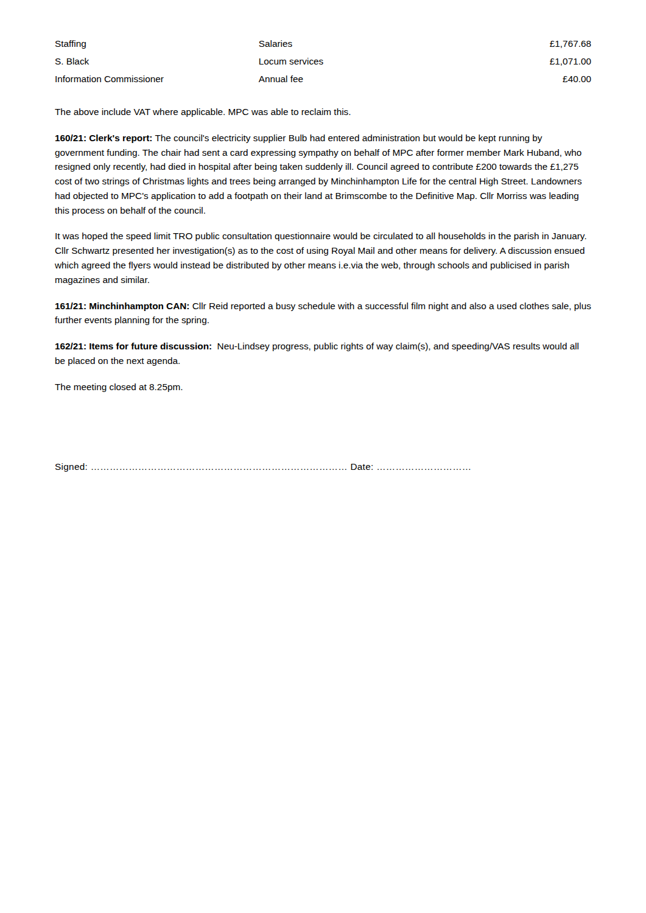| Staffing | Salaries | £1,767.68 |
| S. Black | Locum services | £1,071.00 |
| Information Commissioner | Annual fee | £40.00 |
The above include VAT where applicable. MPC was able to reclaim this.
160/21: Clerk's report: The council's electricity supplier Bulb had entered administration but would be kept running by government funding. The chair had sent a card expressing sympathy on behalf of MPC after former member Mark Huband, who resigned only recently, had died in hospital after being taken suddenly ill. Council agreed to contribute £200 towards the £1,275 cost of two strings of Christmas lights and trees being arranged by Minchinhampton Life for the central High Street. Landowners had objected to MPC's application to add a footpath on their land at Brimscombe to the Definitive Map. Cllr Morriss was leading this process on behalf of the council.
It was hoped the speed limit TRO public consultation questionnaire would be circulated to all households in the parish in January. Cllr Schwartz presented her investigation(s) as to the cost of using Royal Mail and other means for delivery. A discussion ensued which agreed the flyers would instead be distributed by other means i.e.via the web, through schools and publicised in parish magazines and similar.
161/21: Minchinhampton CAN: Cllr Reid reported a busy schedule with a successful film night and also a used clothes sale, plus further events planning for the spring.
162/21: Items for future discussion: Neu-Lindsey progress, public rights of way claim(s), and speeding/VAS results would all be placed on the next agenda.
The meeting closed at 8.25pm.
Signed: ……………………………………………………………………… Date: …………………………